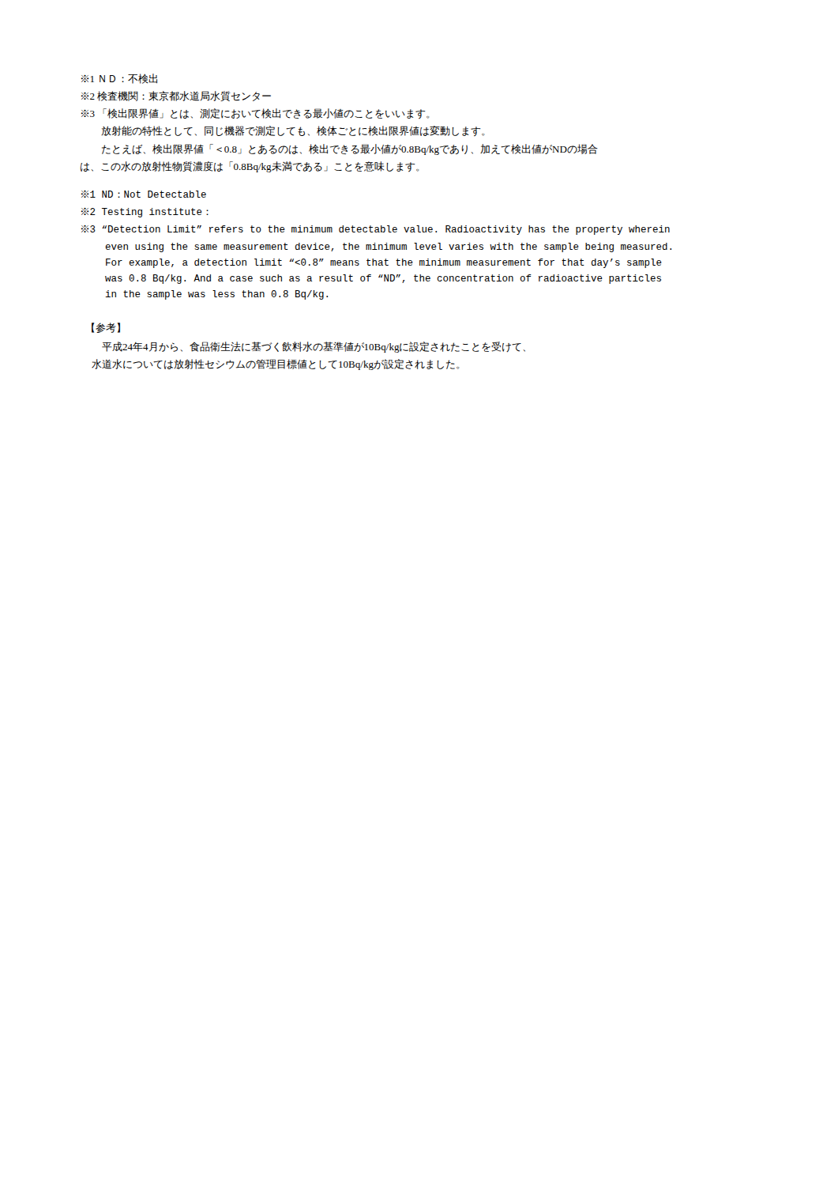※1 ＮＤ：不検出
※2 検査機関：東京都水道局水質センター
※3 「検出限界値」とは、測定において検出できる最小値のことをいいます。
放射能の特性として、同じ機器で測定しても、検体ごとに検出限界値は変動します。
たとえば、検出限界値「＜0.8」とあるのは、検出できる最小値が0.8Bq/kgであり、加えて検出値がNDの場合
は、この水の放射性物質濃度は「0.8Bq/kg未満である」ことを意味します。
※1 ND：Not Detectable
※2 Testing institute：
※3 “Detection Limit” refers to the minimum detectable value. Radioactivity has the property wherein
even using the same measurement device, the minimum level varies with the sample being measured.
For example, a detection limit “<0.8” means that the minimum measurement for that day’s sample
was 0.8 Bq/kg. And a case such as a result of “ND”, the concentration of radioactive particles
in the sample was less than 0.8 Bq/kg.
【参考】
平成24年4月から、食品衛生法に基づく飲料水の基準値が10Bq/kgに設定されたことを受けて、
水道水については放射性セシウムの管理目標値として10Bq/kgが設定されました。